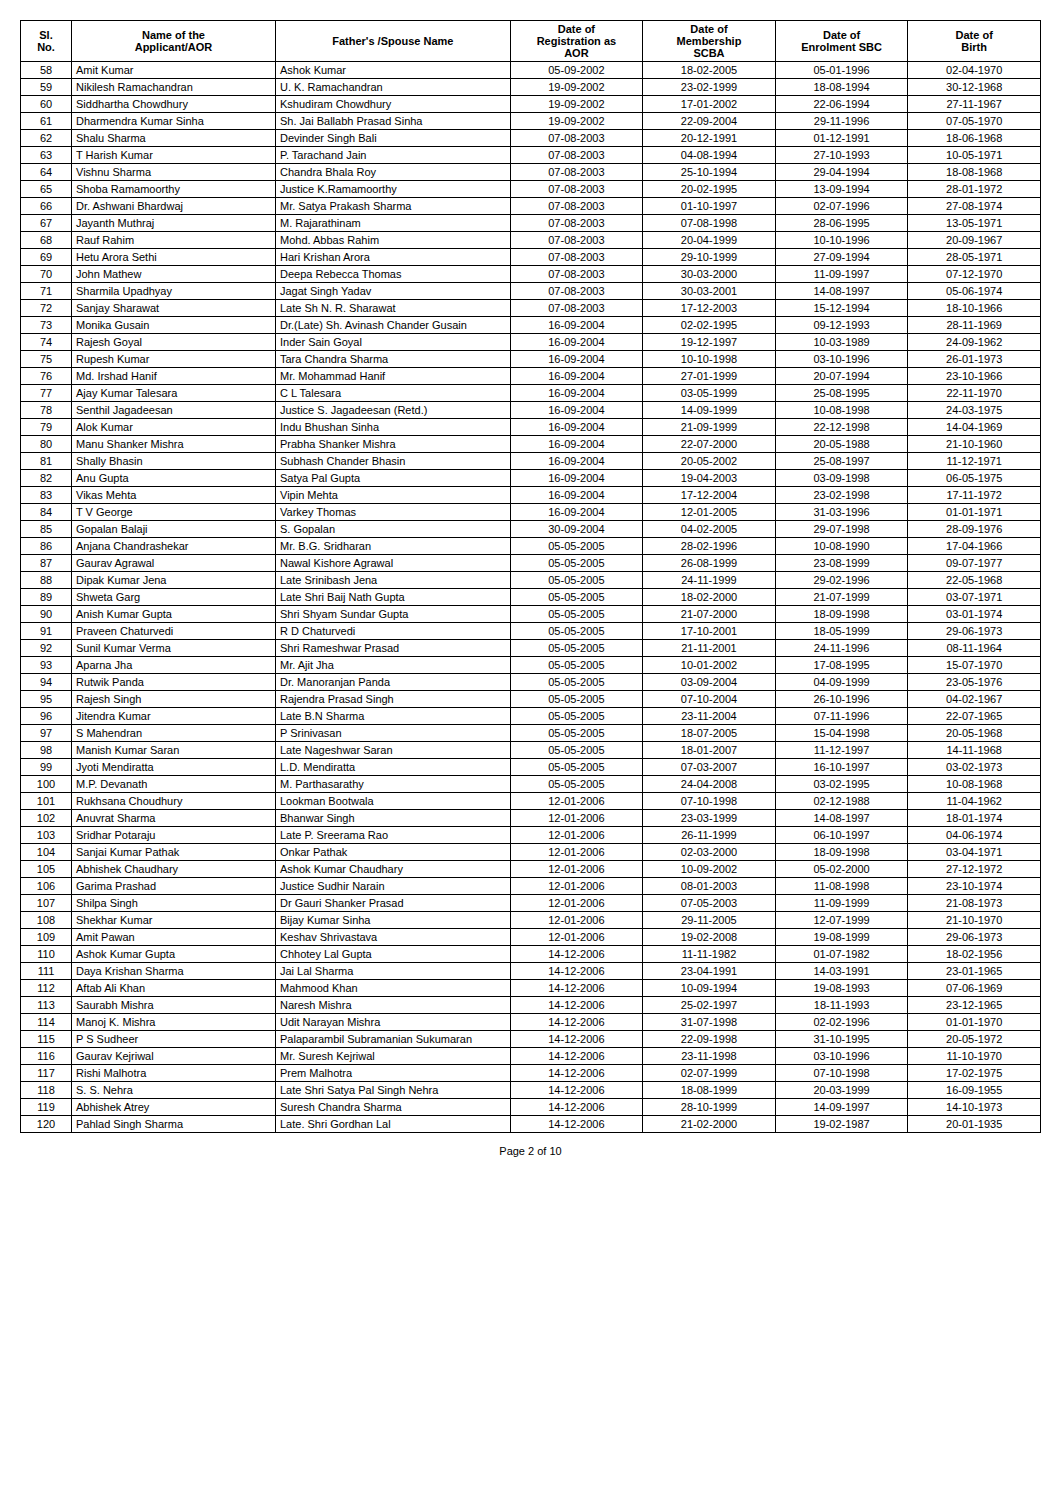| Sl. No. | Name of the Applicant/AOR | Father's /Spouse Name | Date of Registration as AOR | Date of Membership SCBA | Date of Enrolment SBC | Date of Birth |
| --- | --- | --- | --- | --- | --- | --- |
| 58 | Amit Kumar | Ashok Kumar | 05-09-2002 | 18-02-2005 | 05-01-1996 | 02-04-1970 |
| 59 | Nikilesh Ramachandran | U. K. Ramachandran | 19-09-2002 | 23-02-1999 | 18-08-1994 | 30-12-1968 |
| 60 | Siddhartha Chowdhury | Kshudiram Chowdhury | 19-09-2002 | 17-01-2002 | 22-06-1994 | 27-11-1967 |
| 61 | Dharmendra Kumar Sinha | Sh. Jai Ballabh Prasad Sinha | 19-09-2002 | 22-09-2004 | 29-11-1996 | 07-05-1970 |
| 62 | Shalu Sharma | Devinder Singh Bali | 07-08-2003 | 20-12-1991 | 01-12-1991 | 18-06-1968 |
| 63 | T Harish Kumar | P. Tarachand Jain | 07-08-2003 | 04-08-1994 | 27-10-1993 | 10-05-1971 |
| 64 | Vishnu Sharma | Chandra Bhala Roy | 07-08-2003 | 25-10-1994 | 29-04-1994 | 18-08-1968 |
| 65 | Shoba Ramamoorthy | Justice K.Ramamoorthy | 07-08-2003 | 20-02-1995 | 13-09-1994 | 28-01-1972 |
| 66 | Dr. Ashwani Bhardwaj | Mr. Satya Prakash Sharma | 07-08-2003 | 01-10-1997 | 02-07-1996 | 27-08-1974 |
| 67 | Jayanth Muthraj | M. Rajarathinam | 07-08-2003 | 07-08-1998 | 28-06-1995 | 13-05-1971 |
| 68 | Rauf Rahim | Mohd. Abbas Rahim | 07-08-2003 | 20-04-1999 | 10-10-1996 | 20-09-1967 |
| 69 | Hetu Arora Sethi | Hari Krishan Arora | 07-08-2003 | 29-10-1999 | 27-09-1994 | 28-05-1971 |
| 70 | John Mathew | Deepa Rebecca Thomas | 07-08-2003 | 30-03-2000 | 11-09-1997 | 07-12-1970 |
| 71 | Sharmila Upadhyay | Jagat Singh Yadav | 07-08-2003 | 30-03-2001 | 14-08-1997 | 05-06-1974 |
| 72 | Sanjay Sharawat | Late Sh N. R. Sharawat | 07-08-2003 | 17-12-2003 | 15-12-1994 | 18-10-1966 |
| 73 | Monika Gusain | Dr.(Late) Sh. Avinash Chander Gusain | 16-09-2004 | 02-02-1995 | 09-12-1993 | 28-11-1969 |
| 74 | Rajesh Goyal | Inder Sain Goyal | 16-09-2004 | 19-12-1997 | 10-03-1989 | 24-09-1962 |
| 75 | Rupesh Kumar | Tara Chandra Sharma | 16-09-2004 | 10-10-1998 | 03-10-1996 | 26-01-1973 |
| 76 | Md. Irshad Hanif | Mr. Mohammad Hanif | 16-09-2004 | 27-01-1999 | 20-07-1994 | 23-10-1966 |
| 77 | Ajay Kumar Talesara | C L Talesara | 16-09-2004 | 03-05-1999 | 25-08-1995 | 22-11-1970 |
| 78 | Senthil Jagadeesan | Justice S. Jagadeesan (Retd.) | 16-09-2004 | 14-09-1999 | 10-08-1998 | 24-03-1975 |
| 79 | Alok Kumar | Indu Bhushan Sinha | 16-09-2004 | 21-09-1999 | 22-12-1998 | 14-04-1969 |
| 80 | Manu Shanker Mishra | Prabha Shanker Mishra | 16-09-2004 | 22-07-2000 | 20-05-1988 | 21-10-1960 |
| 81 | Shally Bhasin | Subhash Chander Bhasin | 16-09-2004 | 20-05-2002 | 25-08-1997 | 11-12-1971 |
| 82 | Anu Gupta | Satya Pal Gupta | 16-09-2004 | 19-04-2003 | 03-09-1998 | 06-05-1975 |
| 83 | Vikas Mehta | Vipin Mehta | 16-09-2004 | 17-12-2004 | 23-02-1998 | 17-11-1972 |
| 84 | T V George | Varkey Thomas | 16-09-2004 | 12-01-2005 | 31-03-1996 | 01-01-1971 |
| 85 | Gopalan Balaji | S. Gopalan | 30-09-2004 | 04-02-2005 | 29-07-1998 | 28-09-1976 |
| 86 | Anjana Chandrashekar | Mr. B.G. Sridharan | 05-05-2005 | 28-02-1996 | 10-08-1990 | 17-04-1966 |
| 87 | Gaurav Agrawal | Nawal Kishore Agrawal | 05-05-2005 | 26-08-1999 | 23-08-1999 | 09-07-1977 |
| 88 | Dipak Kumar Jena | Late Srinibash Jena | 05-05-2005 | 24-11-1999 | 29-02-1996 | 22-05-1968 |
| 89 | Shweta Garg | Late Shri Baij Nath Gupta | 05-05-2005 | 18-02-2000 | 21-07-1999 | 03-07-1971 |
| 90 | Anish Kumar Gupta | Shri Shyam Sundar Gupta | 05-05-2005 | 21-07-2000 | 18-09-1998 | 03-01-1974 |
| 91 | Praveen Chaturvedi | R D Chaturvedi | 05-05-2005 | 17-10-2001 | 18-05-1999 | 29-06-1973 |
| 92 | Sunil Kumar Verma | Shri Rameshwar Prasad | 05-05-2005 | 21-11-2001 | 24-11-1996 | 08-11-1964 |
| 93 | Aparna Jha | Mr. Ajit Jha | 05-05-2005 | 10-01-2002 | 17-08-1995 | 15-07-1970 |
| 94 | Rutwik Panda | Dr. Manoranjan Panda | 05-05-2005 | 03-09-2004 | 04-09-1999 | 23-05-1976 |
| 95 | Rajesh Singh | Rajendra Prasad Singh | 05-05-2005 | 07-10-2004 | 26-10-1996 | 04-02-1967 |
| 96 | Jitendra Kumar | Late B.N Sharma | 05-05-2005 | 23-11-2004 | 07-11-1996 | 22-07-1965 |
| 97 | S Mahendran | P Srinivasan | 05-05-2005 | 18-07-2005 | 15-04-1998 | 20-05-1968 |
| 98 | Manish Kumar Saran | Late Nageshwar Saran | 05-05-2005 | 18-01-2007 | 11-12-1997 | 14-11-1968 |
| 99 | Jyoti Mendiratta | L.D. Mendiratta | 05-05-2005 | 07-03-2007 | 16-10-1997 | 03-02-1973 |
| 100 | M.P. Devanath | M. Parthasarathy | 05-05-2005 | 24-04-2008 | 03-02-1995 | 10-08-1968 |
| 101 | Rukhsana Choudhury | Lookman Bootwala | 12-01-2006 | 07-10-1998 | 02-12-1988 | 11-04-1962 |
| 102 | Anuvrat Sharma | Bhanwar Singh | 12-01-2006 | 23-03-1999 | 14-08-1997 | 18-01-1974 |
| 103 | Sridhar Potaraju | Late P. Sreerama Rao | 12-01-2006 | 26-11-1999 | 06-10-1997 | 04-06-1974 |
| 104 | Sanjai Kumar Pathak | Onkar Pathak | 12-01-2006 | 02-03-2000 | 18-09-1998 | 03-04-1971 |
| 105 | Abhishek Chaudhary | Ashok Kumar Chaudhary | 12-01-2006 | 10-09-2002 | 05-02-2000 | 27-12-1972 |
| 106 | Garima Prashad | Justice Sudhir Narain | 12-01-2006 | 08-01-2003 | 11-08-1998 | 23-10-1974 |
| 107 | Shilpa Singh | Dr Gauri Shanker Prasad | 12-01-2006 | 07-05-2003 | 11-09-1999 | 21-08-1973 |
| 108 | Shekhar Kumar | Bijay Kumar Sinha | 12-01-2006 | 29-11-2005 | 12-07-1999 | 21-10-1970 |
| 109 | Amit Pawan | Keshav Shrivastava | 12-01-2006 | 19-02-2008 | 19-08-1999 | 29-06-1973 |
| 110 | Ashok Kumar Gupta | Chhotey Lal Gupta | 14-12-2006 | 11-11-1982 | 01-07-1982 | 18-02-1956 |
| 111 | Daya Krishan Sharma | Jai Lal Sharma | 14-12-2006 | 23-04-1991 | 14-03-1991 | 23-01-1965 |
| 112 | Aftab Ali Khan | Mahmood Khan | 14-12-2006 | 10-09-1994 | 19-08-1993 | 07-06-1969 |
| 113 | Saurabh Mishra | Naresh Mishra | 14-12-2006 | 25-02-1997 | 18-11-1993 | 23-12-1965 |
| 114 | Manoj K. Mishra | Udit Narayan Mishra | 14-12-2006 | 31-07-1998 | 02-02-1996 | 01-01-1970 |
| 115 | P S Sudheer | Palaparambil Subramanian Sukumaran | 14-12-2006 | 22-09-1998 | 31-10-1995 | 20-05-1972 |
| 116 | Gaurav Kejriwal | Mr. Suresh Kejriwal | 14-12-2006 | 23-11-1998 | 03-10-1996 | 11-10-1970 |
| 117 | Rishi Malhotra | Prem Malhotra | 14-12-2006 | 02-07-1999 | 07-10-1998 | 17-02-1975 |
| 118 | S. S. Nehra | Late Shri Satya Pal Singh Nehra | 14-12-2006 | 18-08-1999 | 20-03-1999 | 16-09-1955 |
| 119 | Abhishek Atrey | Suresh Chandra Sharma | 14-12-2006 | 28-10-1999 | 14-09-1997 | 14-10-1973 |
| 120 | Pahlad Singh Sharma | Late. Shri Gordhan Lal | 14-12-2006 | 21-02-2000 | 19-02-1987 | 20-01-1935 |
Page 2 of 10